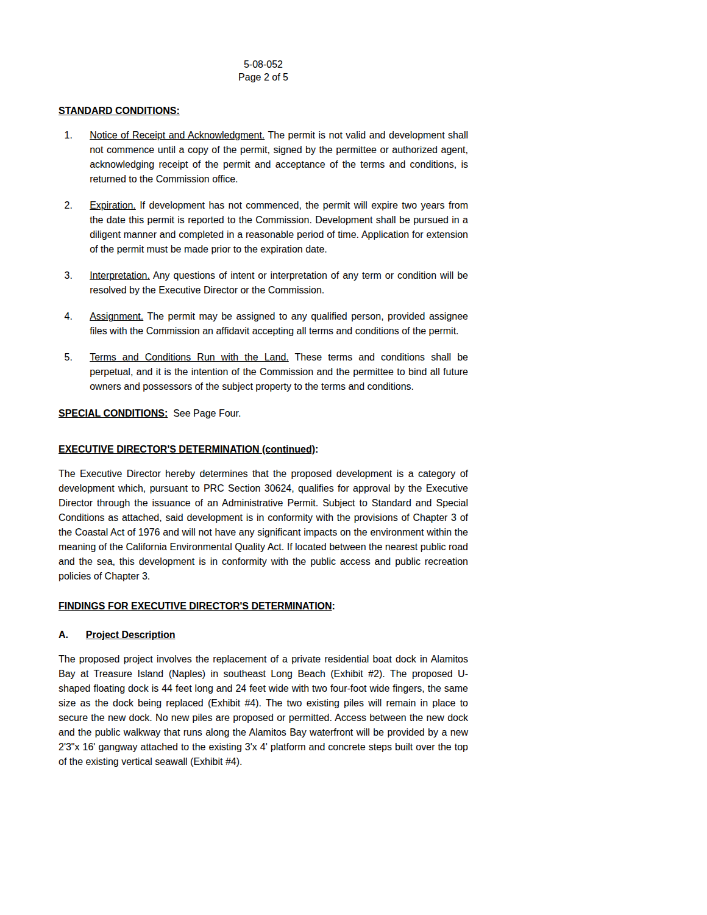5-08-052
Page 2 of 5
STANDARD CONDITIONS:
Notice of Receipt and Acknowledgment. The permit is not valid and development shall not commence until a copy of the permit, signed by the permittee or authorized agent, acknowledging receipt of the permit and acceptance of the terms and conditions, is returned to the Commission office.
Expiration. If development has not commenced, the permit will expire two years from the date this permit is reported to the Commission. Development shall be pursued in a diligent manner and completed in a reasonable period of time. Application for extension of the permit must be made prior to the expiration date.
Interpretation. Any questions of intent or interpretation of any term or condition will be resolved by the Executive Director or the Commission.
Assignment. The permit may be assigned to any qualified person, provided assignee files with the Commission an affidavit accepting all terms and conditions of the permit.
Terms and Conditions Run with the Land. These terms and conditions shall be perpetual, and it is the intention of the Commission and the permittee to bind all future owners and possessors of the subject property to the terms and conditions.
SPECIAL CONDITIONS: See Page Four.
EXECUTIVE DIRECTOR'S DETERMINATION (continued):
The Executive Director hereby determines that the proposed development is a category of development which, pursuant to PRC Section 30624, qualifies for approval by the Executive Director through the issuance of an Administrative Permit. Subject to Standard and Special Conditions as attached, said development is in conformity with the provisions of Chapter 3 of the Coastal Act of 1976 and will not have any significant impacts on the environment within the meaning of the California Environmental Quality Act. If located between the nearest public road and the sea, this development is in conformity with the public access and public recreation policies of Chapter 3.
FINDINGS FOR EXECUTIVE DIRECTOR'S DETERMINATION:
A. Project Description
The proposed project involves the replacement of a private residential boat dock in Alamitos Bay at Treasure Island (Naples) in southeast Long Beach (Exhibit #2). The proposed U-shaped floating dock is 44 feet long and 24 feet wide with two four-foot wide fingers, the same size as the dock being replaced (Exhibit #4). The two existing piles will remain in place to secure the new dock. No new piles are proposed or permitted. Access between the new dock and the public walkway that runs along the Alamitos Bay waterfront will be provided by a new 2'3"x 16' gangway attached to the existing 3'x 4' platform and concrete steps built over the top of the existing vertical seawall (Exhibit #4).